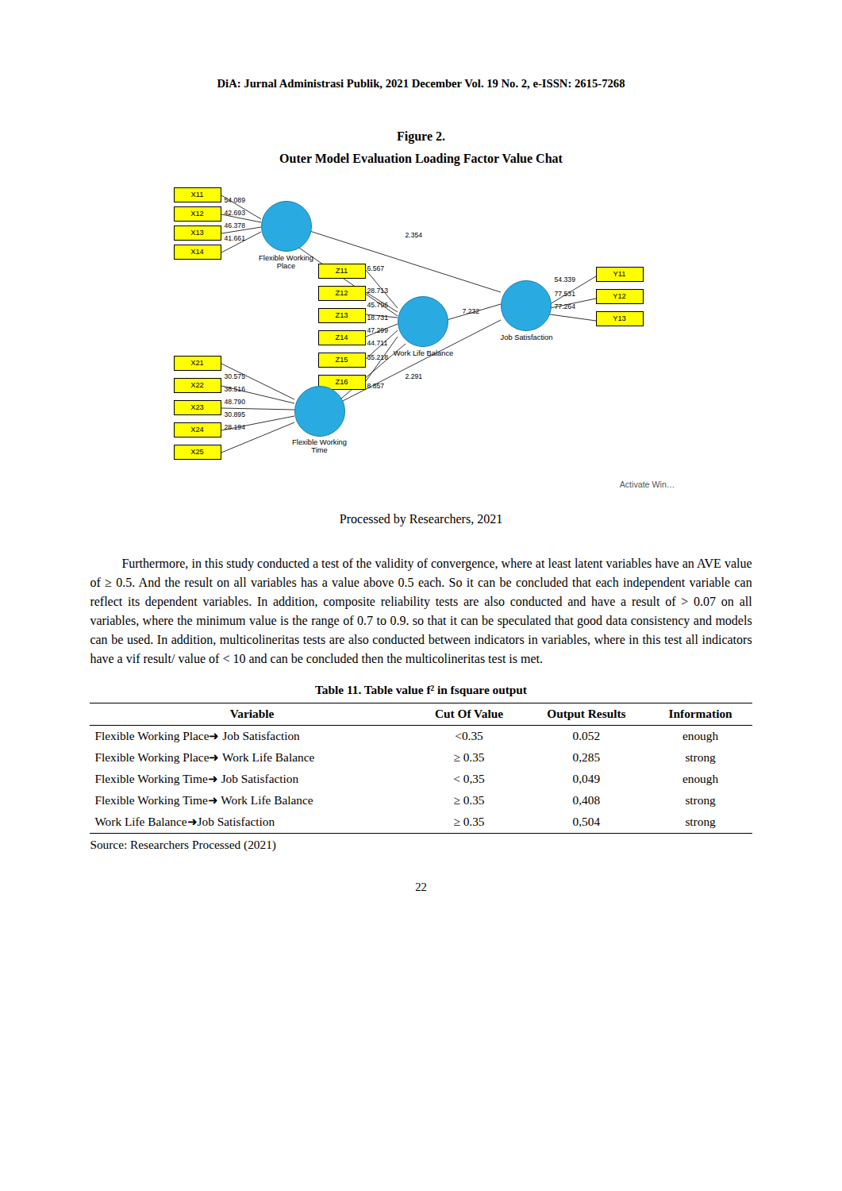DiA: Jurnal Administrasi Publik, 2021 December Vol. 19 No. 2, e-ISSN: 2615-7268
Figure 2.
Outer Model Evaluation Loading Factor Value Chat
X11
X12
X13
X14
54.089
42.693
46.378
41.661
Flexible Working
Place
Z11
Z12
Z13
Z14
Z15
Z16
6.567
28.713
45.796
18.731
47.299
44.711
35.218
8.857
Work Life Balance
Job Satisfaction
2.354
7.232
2.291
Y11
Y12
Y13
54.339
77.531
77.264
X21
X22
X23
X24
X25
30.575
38.516
48.790
30.895
28.194
Flexible Working
Time
Activate Win…
Processed by Researchers, 2021
Furthermore, in this study conducted a test of the validity of convergence, where at least latent variables have an AVE value of ≥ 0.5. And the result on all variables has a value above 0.5 each. So it can be concluded that each independent variable can reflect its dependent variables. In addition, composite reliability tests are also conducted and have a result of > 0.07 on all variables, where the minimum value is the range of 0.7 to 0.9. so that it can be speculated that good data consistency and models can be used. In addition, multicolineritas tests are also conducted between indicators in variables, where in this test all indicators have a vif result/ value of < 10 and can be concluded then the multicolineritas test is met.
Table 11. Table value f² in fsquare output
| Variable | Cut Of Value | Output Results | Information |
| --- | --- | --- | --- |
| Flexible Working Place ➜ Job Satisfaction | <0.35 | 0.052 | enough |
| Flexible Working Place ➜ Work Life Balance | ≥ 0.35 | 0,285 | strong |
| Flexible Working Time ➜ Job Satisfaction | < 0,35 | 0,049 | enough |
| Flexible Working Time ➜ Work Life Balance | ≥ 0.35 | 0,408 | strong |
| Work Life Balance ➜ Job Satisfaction | ≥ 0.35 | 0,504 | strong |
Source: Researchers Processed (2021)
22